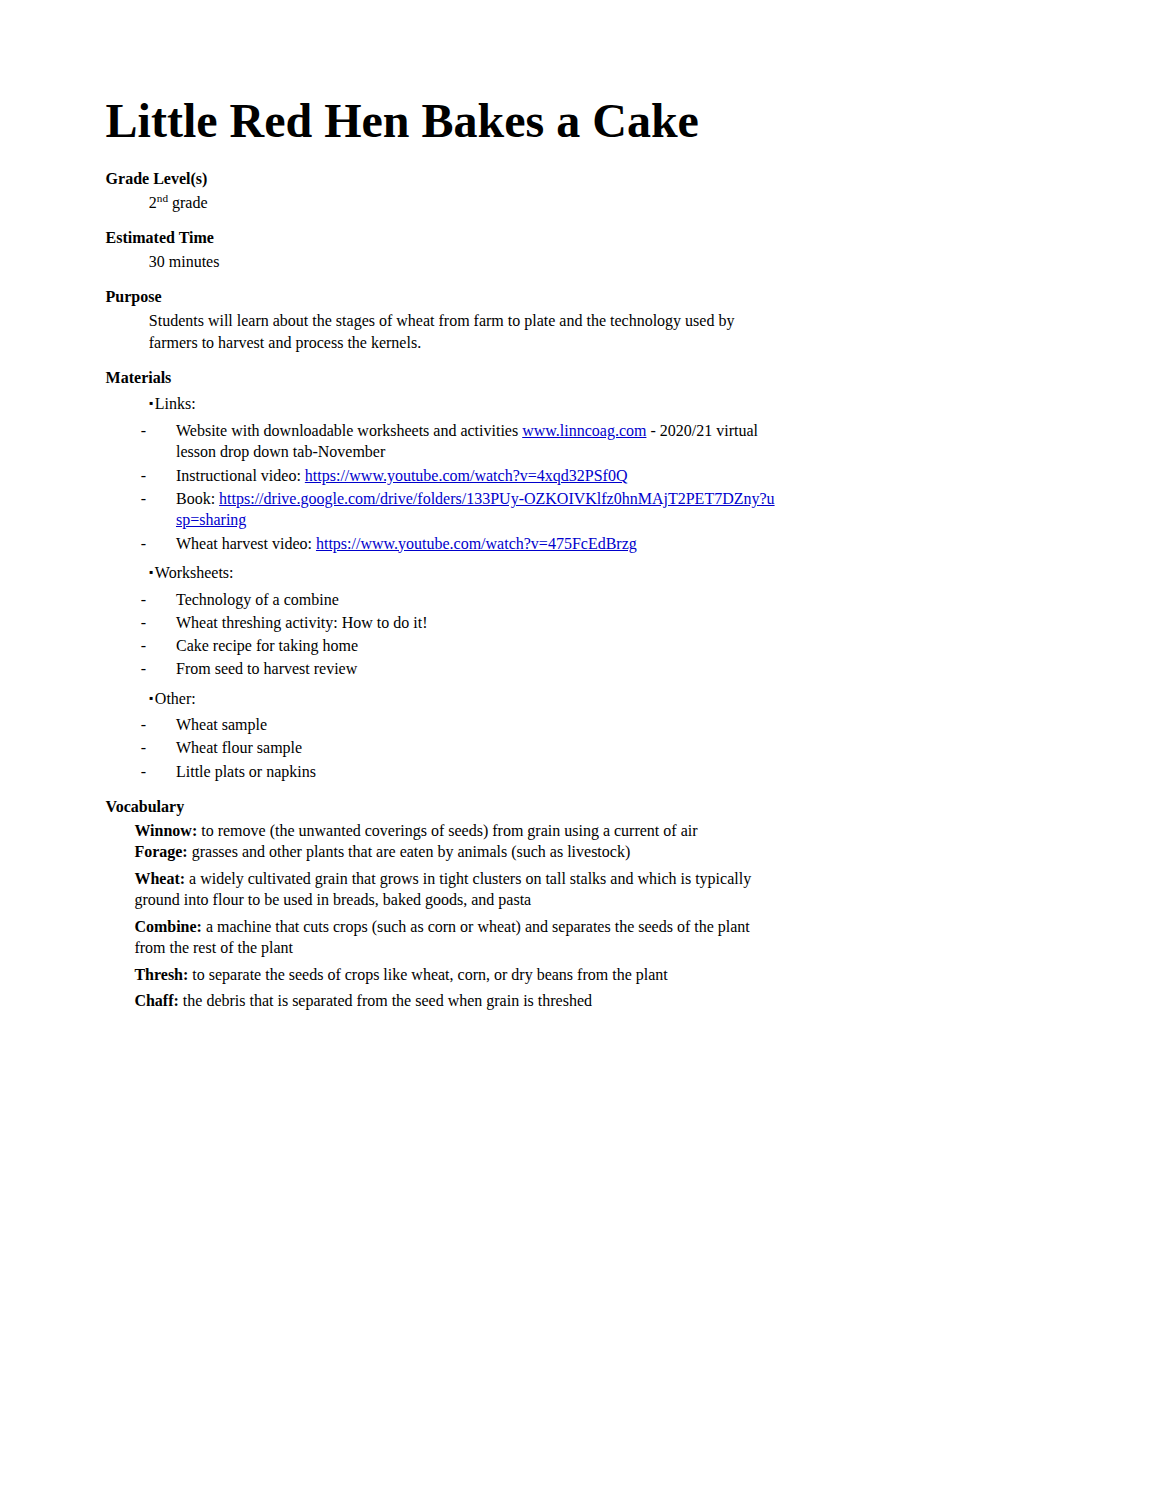Little Red Hen Bakes a Cake
Grade Level(s)
2nd grade
Estimated Time
30 minutes
Purpose
Students will learn about the stages of wheat from farm to plate and the technology used by farmers to harvest and process the kernels.
Materials
▪Links:
Website with downloadable worksheets and activities www.linncoag.com - 2020/21 virtual lesson drop down tab-November
Instructional video: https://www.youtube.com/watch?v=4xqd32PSf0Q
Book: https://drive.google.com/drive/folders/133PUy-OZKOIVKlfz0hnMAjT2PET7DZny?usp=sharing
Wheat harvest video: https://www.youtube.com/watch?v=475FcEdBrzg
▪Worksheets:
Technology of a combine
Wheat threshing activity: How to do it!
Cake recipe for taking home
From seed to harvest review
▪Other:
Wheat sample
Wheat flour sample
Little plats or napkins
Vocabulary
Winnow: to remove (the unwanted coverings of seeds) from grain using a current of air
Forage: grasses and other plants that are eaten by animals (such as livestock)
Wheat: a widely cultivated grain that grows in tight clusters on tall stalks and which is typically ground into flour to be used in breads, baked goods, and pasta
Combine: a machine that cuts crops (such as corn or wheat) and separates the seeds of the plant from the rest of the plant
Thresh: to separate the seeds of crops like wheat, corn, or dry beans from the plant
Chaff: the debris that is separated from the seed when grain is threshed